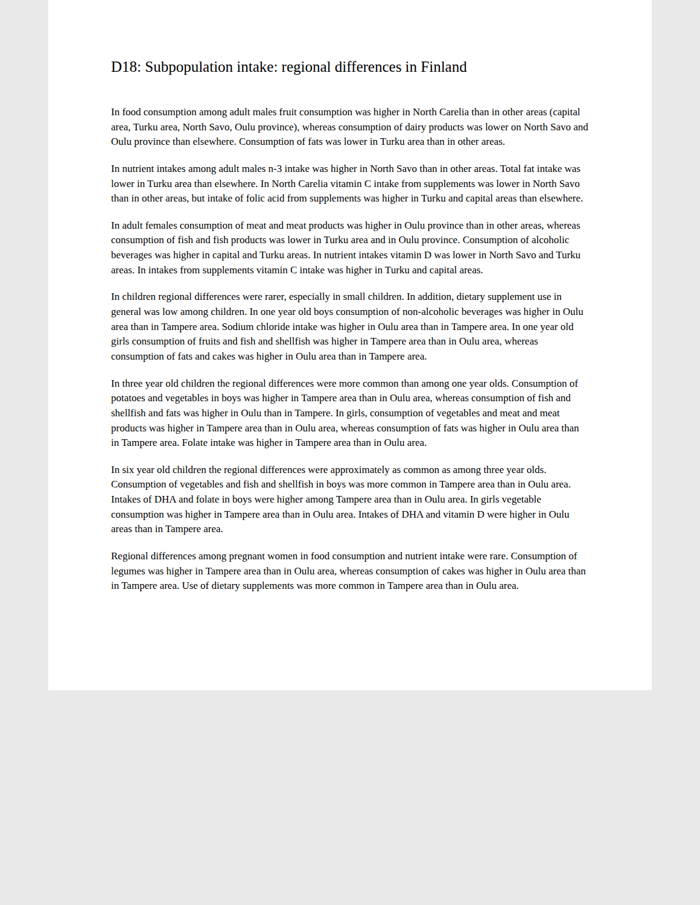D18: Subpopulation intake: regional differences in Finland
In food consumption among adult males fruit consumption was higher in North Carelia than in other areas (capital area, Turku area, North Savo, Oulu province), whereas consumption of dairy products was lower on North Savo and Oulu province than elsewhere. Consumption of fats was lower in Turku area than in other areas.
In nutrient intakes among adult males n-3 intake was higher in North Savo than in other areas. Total fat intake was lower in Turku area than elsewhere. In North Carelia vitamin C intake from supplements was lower in North Savo than in other areas, but intake of folic acid from supplements was higher in Turku and capital areas than elsewhere.
In adult females consumption of meat and meat products was higher in Oulu province than in other areas, whereas consumption of fish and fish products was lower in Turku area and in Oulu province. Consumption of alcoholic beverages was higher in capital and Turku areas. In nutrient intakes vitamin D was lower in North Savo and Turku areas. In intakes from supplements vitamin C intake was higher in Turku and capital areas.
In children regional differences were rarer, especially in small children. In addition, dietary supplement use in general was low among children. In one year old boys consumption of non-alcoholic beverages was higher in Oulu area than in Tampere area. Sodium chloride intake was higher in Oulu area than in Tampere area. In one year old girls consumption of fruits and fish and shellfish was higher in Tampere area than in Oulu area, whereas consumption of fats and cakes was higher in Oulu area than in Tampere area.
In three year old children the regional differences were more common than among one year olds. Consumption of potatoes and vegetables in boys was higher in Tampere area than in Oulu area, whereas consumption of fish and shellfish and fats was higher in Oulu than in Tampere. In girls, consumption of vegetables and meat and meat products was higher in Tampere area than in Oulu area, whereas consumption of fats was higher in Oulu area than in Tampere area. Folate intake was higher in Tampere area than in Oulu area.
In six year old children the regional differences were approximately as common as among three year olds. Consumption of vegetables and fish and shellfish in boys was more common in Tampere area than in Oulu area. Intakes of DHA and folate in boys were higher among Tampere area than in Oulu area. In girls vegetable consumption was higher in Tampere area than in Oulu area. Intakes of DHA and vitamin D were higher in Oulu areas than in Tampere area.
Regional differences among pregnant women in food consumption and nutrient intake were rare. Consumption of legumes was higher in Tampere area than in Oulu area, whereas consumption of cakes was higher in Oulu area than in Tampere area. Use of dietary supplements was more common in Tampere area than in Oulu area.